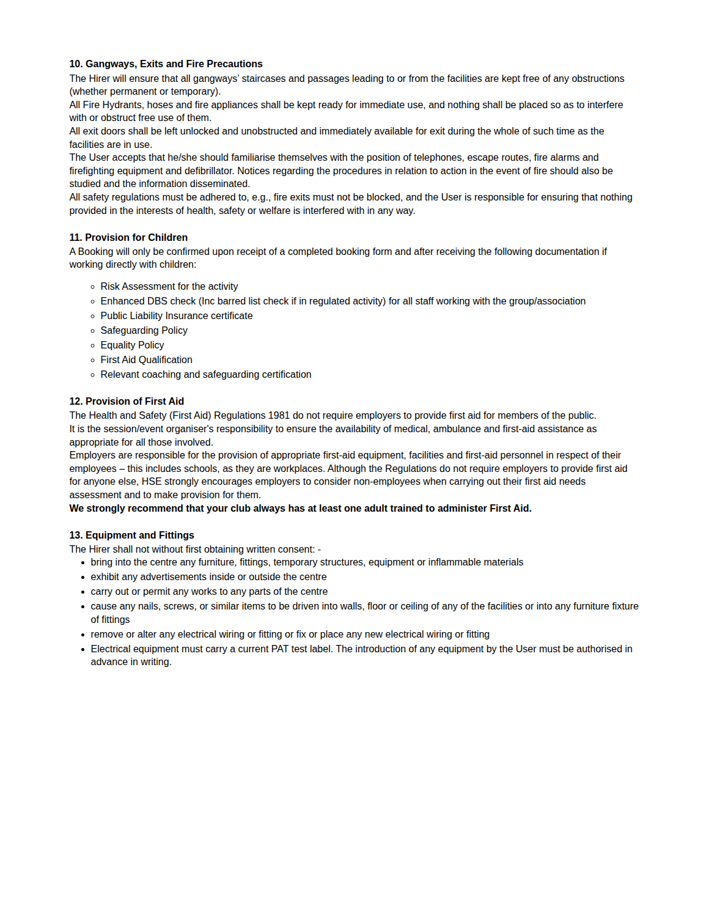10. Gangways, Exits and Fire Precautions
The Hirer will ensure that all gangways’ staircases and passages leading to or from the facilities are kept free of any obstructions (whether permanent or temporary).
All Fire Hydrants, hoses and fire appliances shall be kept ready for immediate use, and nothing shall be placed so as to interfere with or obstruct free use of them.
All exit doors shall be left unlocked and unobstructed and immediately available for exit during the whole of such time as the facilities are in use.
The User accepts that he/she should familiarise themselves with the position of telephones, escape routes, fire alarms and firefighting equipment and defibrillator. Notices regarding the procedures in relation to action in the event of fire should also be studied and the information disseminated.
All safety regulations must be adhered to, e.g., fire exits must not be blocked, and the User is responsible for ensuring that nothing provided in the interests of health, safety or welfare is interfered with in any way.
11. Provision for Children
A Booking will only be confirmed upon receipt of a completed booking form and after receiving the following documentation if working directly with children:
Risk Assessment for the activity
Enhanced DBS check (Inc barred list check if in regulated activity) for all staff working with the group/association
Public Liability Insurance certificate
Safeguarding Policy
Equality Policy
First Aid Qualification
Relevant coaching and safeguarding certification
12. Provision of First Aid
The Health and Safety (First Aid) Regulations 1981 do not require employers to provide first aid for members of the public.
It is the session/event organiser's responsibility to ensure the availability of medical, ambulance and first-aid assistance as appropriate for all those involved.
Employers are responsible for the provision of appropriate first-aid equipment, facilities and first-aid personnel in respect of their employees – this includes schools, as they are workplaces. Although the Regulations do not require employers to provide first aid for anyone else, HSE strongly encourages employers to consider non-employees when carrying out their first aid needs assessment and to make provision for them.
We strongly recommend that your club always has at least one adult trained to administer First Aid.
13. Equipment and Fittings
The Hirer shall not without first obtaining written consent: -
bring into the centre any furniture, fittings, temporary structures, equipment or inflammable materials
exhibit any advertisements inside or outside the centre
carry out or permit any works to any parts of the centre
cause any nails, screws, or similar items to be driven into walls, floor or ceiling of any of the facilities or into any furniture fixture of fittings
remove or alter any electrical wiring or fitting or fix or place any new electrical wiring or fitting
Electrical equipment must carry a current PAT test label. The introduction of any equipment by the User must be authorised in advance in writing.